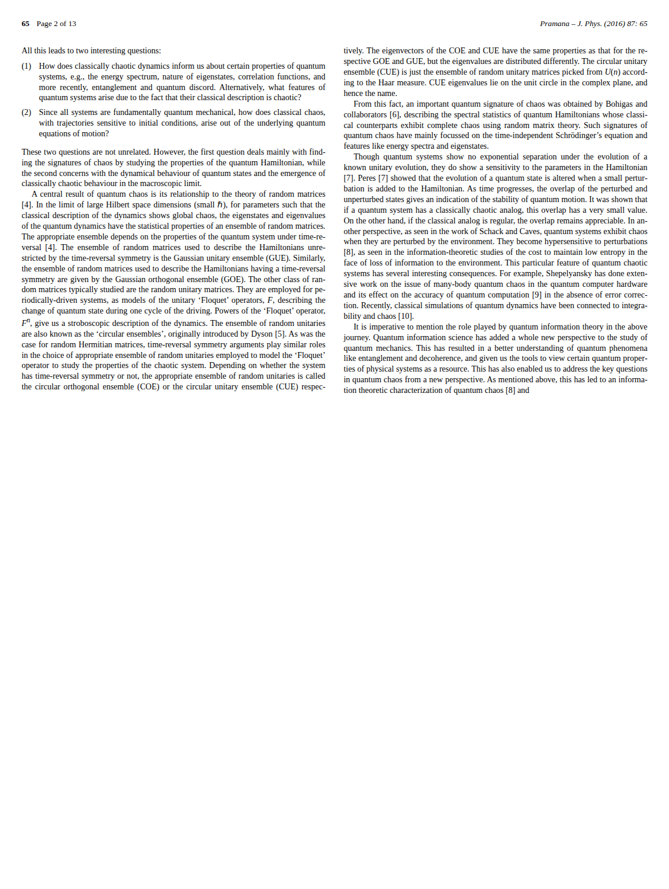65 Page 2 of 13
Pramana – J. Phys. (2016) 87: 65
All this leads to two interesting questions:
How does classically chaotic dynamics inform us about certain properties of quantum systems, e.g., the energy spectrum, nature of eigenstates, correlation functions, and more recently, entanglement and quantum discord. Alternatively, what features of quantum systems arise due to the fact that their classical description is chaotic?
Since all systems are fundamentally quantum mechanical, how does classical chaos, with trajectories sensitive to initial conditions, arise out of the underlying quantum equations of motion?
These two questions are not unrelated. However, the first question deals mainly with finding the signatures of chaos by studying the properties of the quantum Hamiltonian, while the second concerns with the dynamical behaviour of quantum states and the emergence of classically chaotic behaviour in the macroscopic limit.
A central result of quantum chaos is its relationship to the theory of random matrices [4]. In the limit of large Hilbert space dimensions (small ℏ), for parameters such that the classical description of the dynamics shows global chaos, the eigenstates and eigenvalues of the quantum dynamics have the statistical properties of an ensemble of random matrices. The appropriate ensemble depends on the properties of the quantum system under time-reversal [4]. The ensemble of random matrices used to describe the Hamiltonians unrestricted by the time-reversal symmetry is the Gaussian unitary ensemble (GUE). Similarly, the ensemble of random matrices used to describe the Hamiltonians having a time-reversal symmetry are given by the Gaussian orthogonal ensemble (GOE). The other class of random matrices typically studied are the random unitary matrices. They are employed for periodically-driven systems, as models of the unitary ‘Floquet’ operators, F, describing the change of quantum state during one cycle of the driving. Powers of the ‘Floquet’ operator, Fn, give us a stroboscopic description of the dynamics. The ensemble of random unitaries are also known as the ‘circular ensembles’, originally introduced by Dyson [5]. As was the case for random Hermitian matrices, time-reversal symmetry arguments play similar roles in the choice of appropriate ensemble of random unitaries employed to model the ‘Floquet’ operator to study the properties of the chaotic system. Depending on whether the system has time-reversal symmetry or not, the appropriate ensemble of random unitaries is called the circular orthogonal ensemble (COE) or the circular unitary ensemble (CUE) respectively. The eigenvectors of the COE and CUE have the same properties as that for the respective GOE and GUE, but the eigenvalues are distributed differently. The circular unitary ensemble (CUE) is just the ensemble of random unitary matrices picked from U(n) according to the Haar measure. CUE eigenvalues lie on the unit circle in the complex plane, and hence the name.
From this fact, an important quantum signature of chaos was obtained by Bohigas and collaborators [6], describing the spectral statistics of quantum Hamiltonians whose classical counterparts exhibit complete chaos using random matrix theory. Such signatures of quantum chaos have mainly focussed on the time-independent Schrödinger’s equation and features like energy spectra and eigenstates.
Though quantum systems show no exponential separation under the evolution of a known unitary evolution, they do show a sensitivity to the parameters in the Hamiltonian [7]. Peres [7] showed that the evolution of a quantum state is altered when a small perturbation is added to the Hamiltonian. As time progresses, the overlap of the perturbed and unperturbed states gives an indication of the stability of quantum motion. It was shown that if a quantum system has a classically chaotic analog, this overlap has a very small value. On the other hand, if the classical analog is regular, the overlap remains appreciable. In another perspective, as seen in the work of Schack and Caves, quantum systems exhibit chaos when they are perturbed by the environment. They become hypersensitive to perturbations [8], as seen in the information-theoretic studies of the cost to maintain low entropy in the face of loss of information to the environment. This particular feature of quantum chaotic systems has several interesting consequences. For example, Shepelyansky has done extensive work on the issue of many-body quantum chaos in the quantum computer hardware and its effect on the accuracy of quantum computation [9] in the absence of error correction. Recently, classical simulations of quantum dynamics have been connected to integrability and chaos [10].
It is imperative to mention the role played by quantum information theory in the above journey. Quantum information science has added a whole new perspective to the study of quantum mechanics. This has resulted in a better understanding of quantum phenomena like entanglement and decoherence, and given us the tools to view certain quantum properties of physical systems as a resource. This has also enabled us to address the key questions in quantum chaos from a new perspective. As mentioned above, this has led to an information theoretic characterization of quantum chaos [8] and